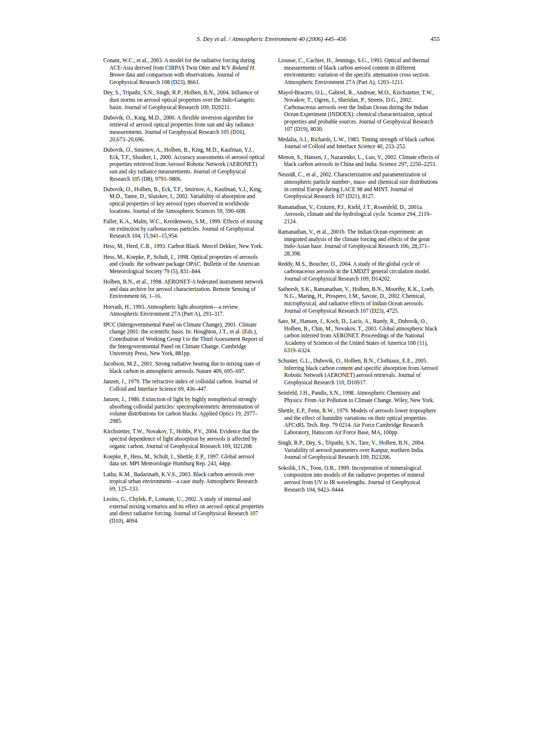S. Dey et al. / Atmospheric Environment 40 (2006) 445–456 455
Conant, W.C., et al., 2003. A model for the radiative forcing during ACE-Asia derived from CIRPAS Twin Otter and R/V Roland H. Brown data and comparison with observations. Journal of Geophysical Research 108 (D23), 8661.
Dey, S., Tripathi, S.N., Singh, R.P., Holben, B.N., 2004. Influence of dust storms on aerosol optical properties over the Indo-Gangetic basin. Journal of Geophysical Research 109, D20211.
Dubovik, O., King, M.D., 2000. A flexible inversion algorithm for retrieval of aerosol optical properties from sun and sky radiance measurements. Journal of Geophysical Research 105 (D16), 20,673–20,696.
Dubovik, O., Smirnov, A., Holben, B., King, M.D., Kaufman, Y.J., Eck, T.F., Slustker, I., 2000. Accuracy assessments of aerosol optical properties retrieved from Aerosol Robotic Network (AERONET) sun and sky radiance measurements. Journal of Geophysical Research 105 (D8), 9791–9806.
Dubovik, O., Holben, B., Eck, T.F., Smirnov, A., Kaufman, Y.J., King, M.D., Tanre, D., Slutskev, I., 2002. Variability of absorption and optical properties of key aerosol types observed in worldwide locations. Journal of the Atmospheric Sciences 59, 590–608.
Fuller, K.A., Malm, W.C., Kreidenweis, S.M., 1999. Effects of mixing on extinction by carbonaceous particles. Journal of Geophysical Research 104, 15,941–15,954.
Hess, M., Herd, C.R., 1993. Carbon Black. Mercel Dekker, New York.
Hess, M., Koepke, P., Schult, I., 1998. Optical properties of aerosols and clouds: the software package OPAC. Bulletin of the American Meteorological Society 79 (5), 831–844.
Holben, B.N., et al., 1998. AERONET-A federated instrument network and data archive for aerosol characterization. Remote Sensing of Environment 66, 1–16.
Horvath, H., 1993. Atmospheric light absorption—a review. Atmospheric Environment 27A (Part A), 293–317.
IPCC (Intergovernmental Panel on Climate Change), 2001. Climate change 2001: the scientific basis. In: Houghton, J.T., et al. (Eds.), Contribution of Working Group I to the Third Assessment Report of the Intergovernmental Panel on Climate Change. Cambridge University Press, New York, 881pp.
Jacobson, M.Z., 2001. Strong radiative heating due to mixing state of black carbon in atmospheric aerosols. Nature 409, 695–697.
Janzen, J., 1979. The refractive index of colloidal carbon. Journal of Colloid and Interface Science 69, 436–447.
Janzen, J., 1980. Extinction of light by highly nonspherical strongly absorbing colloidal particles: spectrophotometric determination of volume distributions for carbon blacks. Applied Optics 19, 2977–2985.
Kirchstetter, T.W., Novakov, T., Hobbs, P.V., 2004. Evidence that the spectral dependence of light absorption by aerosols is affected by organic carbon. Journal of Geophysical Research 109, D21208.
Koepke, P., Hess, M., Schult, I., Shettle, E.P., 1997. Global aerosol data set. MPI Meteorologie Humburg Rep. 243, 44pp.
Latha, K.M., Badarinath, K.V.S., 2003. Black carbon aerosols over tropical urban environment—a case study. Atmospheric Research 69, 125–133.
Lesins, G., Chylek, P., Lomann, U., 2002. A study of internal and external mixing scenarios and its effect on aerosol optical properties and direct radiative forcing. Journal of Geophysical Research 107 (D10), 4094.
Liousse, C., Cachier, H., Jennings, S.G., 1993. Optical and thermal measurements of black carbon aerosol content in different environments: variation of the specific attenuation cross section. Atmospheric Environment 27A (Part A), 1203–1211.
Mayol-Bracero, O.L., Gabriel, R., Andreae, M.O., Kirchstetter, T.W., Novakov, T., Ogren, J., Sheridan, P., Streets, D.G., 2002. Carbonaceous aerosols over the Indian Ocean during the Indian Ocean Experiment (INDOEX): chemical characterization, optical properties and probable sources. Journal of Geophysical Research 107 (D19), 8030.
Medalia, A.I., Richards, L.W., 1983. Tinting strength of black carbon. Journal of Colloid and Interface Science 40, 233–252.
Menon, S., Hansen, J., Nazarenko, L., Luo, Y., 2002. Climate effects of black carbon aerosols in China and India. Science 297, 2250–2253.
Neusüß, C., et al., 2002. Characterization and parameterization of atmospheric particle number-, mass- and chemical size distributions in central Europe during LACE 98 and MINT. Journal of Geophysical Research 107 (D21), 8127.
Ramanathan, V., Crutzen, P.J., Kiehl, J.T., Rosenfeld, D., 2001a. Aerosols, climate and the hydrological cycle. Science 294, 2119–2124.
Ramanathan, V., et al., 2001b. The Indian Ocean experiment: an integrated analysis of the climate forcing and effects of the great Indo-Asian haze. Journal of Geophysical Research 106, 28,371–28,398.
Reddy, M.S., Boucher, O., 2004. A study of the global cycle of carbonaceous aerosols in the LMDZT general circulation model. Journal of Geophysical Research 109, D14202.
Satheesh, S.K., Ramanathan, V., Holben, B.N., Moorthy, K.K., Loeb, N.G., Maring, H., Prospero, J.M., Savoie, D., 2002. Chemical, microphysical, and radiative effects of Indian Ocean aerosols. Journal of Geophysical Research 107 (D23), 4725.
Sato, M., Hansen, J., Koch, D., Lacis, A., Ruedy, R., Dubovik, O., Holben, B., Chin, M., Novakov, T., 2003. Global atmospheric black carbon inferred from AERONET. Proceedings of the National Academy of Sciences of the United States of America 100 (11), 6319–6324.
Schuster, G.L., Dubovik, O., Holben, B.N., Clothiaux, E.E., 2005. Inferring black carbon content and specific absorption from Aerosol Robotic Network (AERONET) aerosol retrievals. Journal of Geophysical Research 110, D10S17.
Seinfeld, J.H., Pandis, S.N., 1998. Atmospheric Chemistry and Physics: From Air Pollution to Climate Change. Wiley, New York.
Shettle, E.P., Fenn, R.W., 1979. Models of aerosols lower troposphere and the effect of humidity variations on their optical properties. AFCxRL Tech. Rep. 79 0214. Air Force Cambridge Research Laboratory, Hanscom Air Force Base, MA, 100pp.
Singh, R.P., Dey, S., Tripathi, S.N., Tare, V., Holben, B.N., 2004. Variability of aerosol parameters over Kanpur, northern India. Journal of Geophysical Research 109, D23206.
Sokolik, I.N., Toon, O.B., 1999. Incorporation of mineralogical composition into models of the radiative properties of mineral aerosol from UV to IR wavelengths. Journal of Geophysical Research 104, 9423–9444.